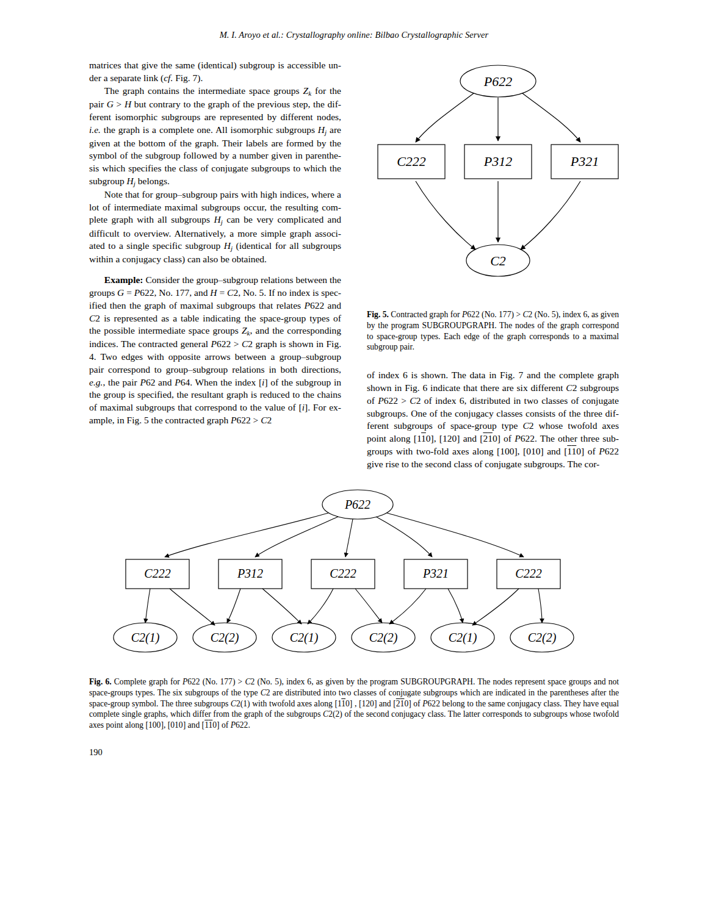M. I. Aroyo et al.: Crystallography online: Bilbao Crystallographic Server
matrices that give the same (identical) subgroup is accessible under a separate link (cf. Fig. 7).
The graph contains the intermediate space groups Zk for the pair G > H but contrary to the graph of the previous step, the different isomorphic subgroups are represented by different nodes, i.e. the graph is a complete one. All isomorphic subgroups Hj are given at the bottom of the graph. Their labels are formed by the symbol of the subgroup followed by a number given in parenthesis which specifies the class of conjugate subgroups to which the subgroup Hj belongs.
Note that for group–subgroup pairs with high indices, where a lot of intermediate maximal subgroups occur, the resulting complete graph with all subgroups Hj can be very complicated and difficult to overview. Alternatively, a more simple graph associated to a single specific subgroup Hj (identical for all subgroups within a conjugacy class) can also be obtained.
Example: Consider the group–subgroup relations between the groups G = P622, No. 177, and H = C2, No. 5. If no index is specified then the graph of maximal subgroups that relates P622 and C2 is represented as a table indicating the space-group types of the possible intermediate space groups Zk, and the corresponding indices. The contracted general P622 > C2 graph is shown in Fig. 4. Two edges with opposite arrows between a group–subgroup pair correspond to group–subgroup relations in both directions, e.g., the pair P62 and P64. When the index [i] of the subgroup in the group is specified, the resultant graph is reduced to the chains of maximal subgroups that correspond to the value of [i]. For example, in Fig. 5 the contracted graph P622 > C2
P622 C222 P312 P321 C2
Fig. 5. Contracted graph for P622 (No. 177) > C2 (No. 5), index 6, as given by the program SUBGROUPGRAPH. The nodes of the graph correspond to space-group types. Each edge of the graph corresponds to a maximal subgroup pair.
of index 6 is shown. The data in Fig. 7 and the complete graph shown in Fig. 6 indicate that there are six different C2 subgroups of P622 > C2 of index 6, distributed in two classes of conjugate subgroups. One of the conjugacy classes consists of the three different subgroups of space-group type C2 whose twofold axes point along [110], [120] and [210] of P622. The other three subgroups with two-fold axes along [100], [010] and [110] of P622 give rise to the second class of conjugate subgroups. The cor-
P622 C222 P312 C222 P321 C222 C2(1) C2(2) C2(1) C2(2) C2(1) C2(2)
Fig. 6. Complete graph for P622 (No. 177) > C2 (No. 5), index 6, as given by the program SUBGROUPGRAPH. The nodes represent space groups and not space-groups types. The six subgroups of the type C2 are distributed into two classes of conjugate subgroups which are indicated in the parentheses after the space-group symbol. The three subgroups C2(1) with twofold axes along [110] , [120] and [210] of P622 belong to the same conjugacy class. They have equal complete single graphs, which differ from the graph of the subgroups C2(2) of the second conjugacy class. The latter corresponds to subgroups whose twofold axes point along [100], [010] and [110] of P622.
190